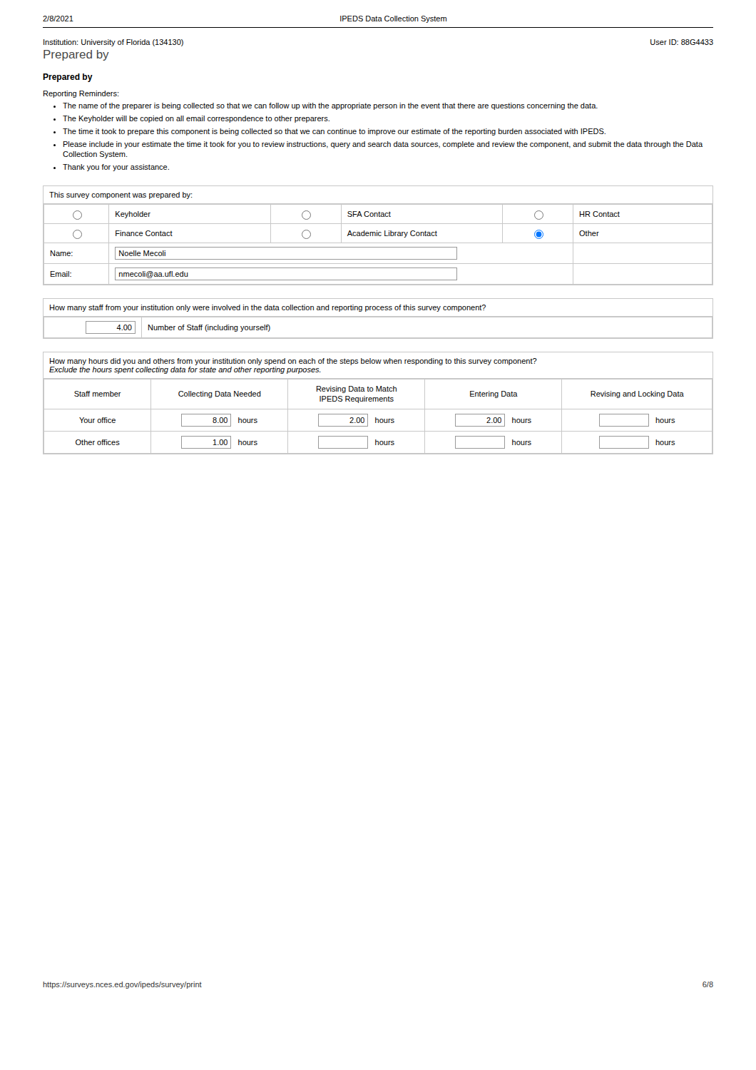2/8/2021
IPEDS Data Collection System
Institution: University of Florida (134130)
User ID: 88G4433
Prepared by
Prepared by
Reporting Reminders:
The name of the preparer is being collected so that we can follow up with the appropriate person in the event that there are questions concerning the data.
The Keyholder will be copied on all email correspondence to other preparers.
The time it took to prepare this component is being collected so that we can continue to improve our estimate of the reporting burden associated with IPEDS.
Please include in your estimate the time it took for you to review instructions, query and search data sources, complete and review the component, and submit the data through the Data Collection System.
Thank you for your assistance.
This survey component was prepared by:
| | Keyholder | | SFA Contact | | HR Contact |
| | Finance Contact | | Academic Library Contact | | Other |
| Name: | | |
| Email: | | |
How many staff from your institution only were involved in the data collection and reporting process of this survey component?
| | Number of Staff (including yourself) |
How many hours did you and others from your institution only spend on each of the steps below when responding to this survey component?
Exclude the hours spent collecting data for state and other reporting purposes.
| Staff member | Collecting Data Needed | Revising Data to Match IPEDS Requirements | Entering Data | Revising and Locking Data |
| --- | --- | --- | --- | --- |
| Your office | hours | hours | hours | hours |
| Other offices | hours | hours | hours | hours |
https://surveys.nces.ed.gov/ipeds/survey/print
6/8